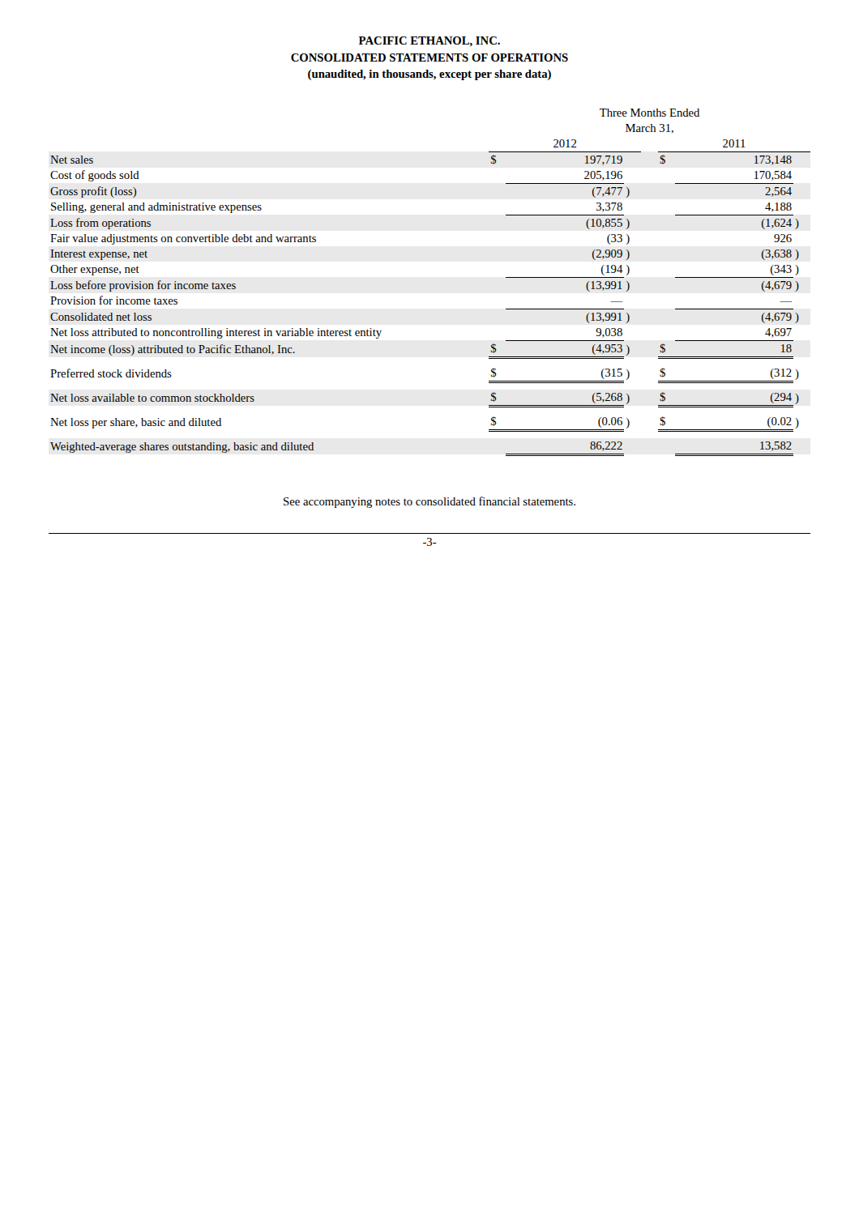PACIFIC ETHANOL, INC.
CONSOLIDATED STATEMENTS OF OPERATIONS
(unaudited, in thousands, except per share data)
| | Three Months Ended |
| | March 31, |
| | 2012 | | 2011 |
| Net sales | $ | 197,719 | | | $ | 173,148 | |
| Cost of goods sold | | 205,196 | | | | 170,584 | |
| Gross profit (loss) | | (7,477 | ) | | | 2,564 | |
| Selling, general and administrative expenses | | 3,378 | | | | 4,188 | |
| Loss from operations | | (10,855 | ) | | | (1,624 | ) |
| Fair value adjustments on convertible debt and warrants | | (33 | ) | | | 926 | |
| Interest expense, net | | (2,909 | ) | | | (3,638 | ) |
| Other expense, net | | (194 | ) | | | (343 | ) |
| Loss before provision for income taxes | | (13,991 | ) | | | (4,679 | ) |
| Provision for income taxes | | — | | | | — | |
| Consolidated net loss | | (13,991 | ) | | | (4,679 | ) |
| Net loss attributed to noncontrolling interest in variable interest entity | | 9,038 | | | | 4,697 | |
| Net income (loss) attributed to Pacific Ethanol, Inc. | $ | (4,953 | ) | | $ | 18 | |
| Preferred stock dividends | $ | (315 | ) | | $ | (312 | ) |
| Net loss available to common stockholders | $ | (5,268 | ) | | $ | (294 | ) |
| Net loss per share, basic and diluted | $ | (0.06 | ) | | $ | (0.02 | ) |
| Weighted-average shares outstanding, basic and diluted | | 86,222 | | | | 13,582 | |
See accompanying notes to consolidated financial statements.
-3-